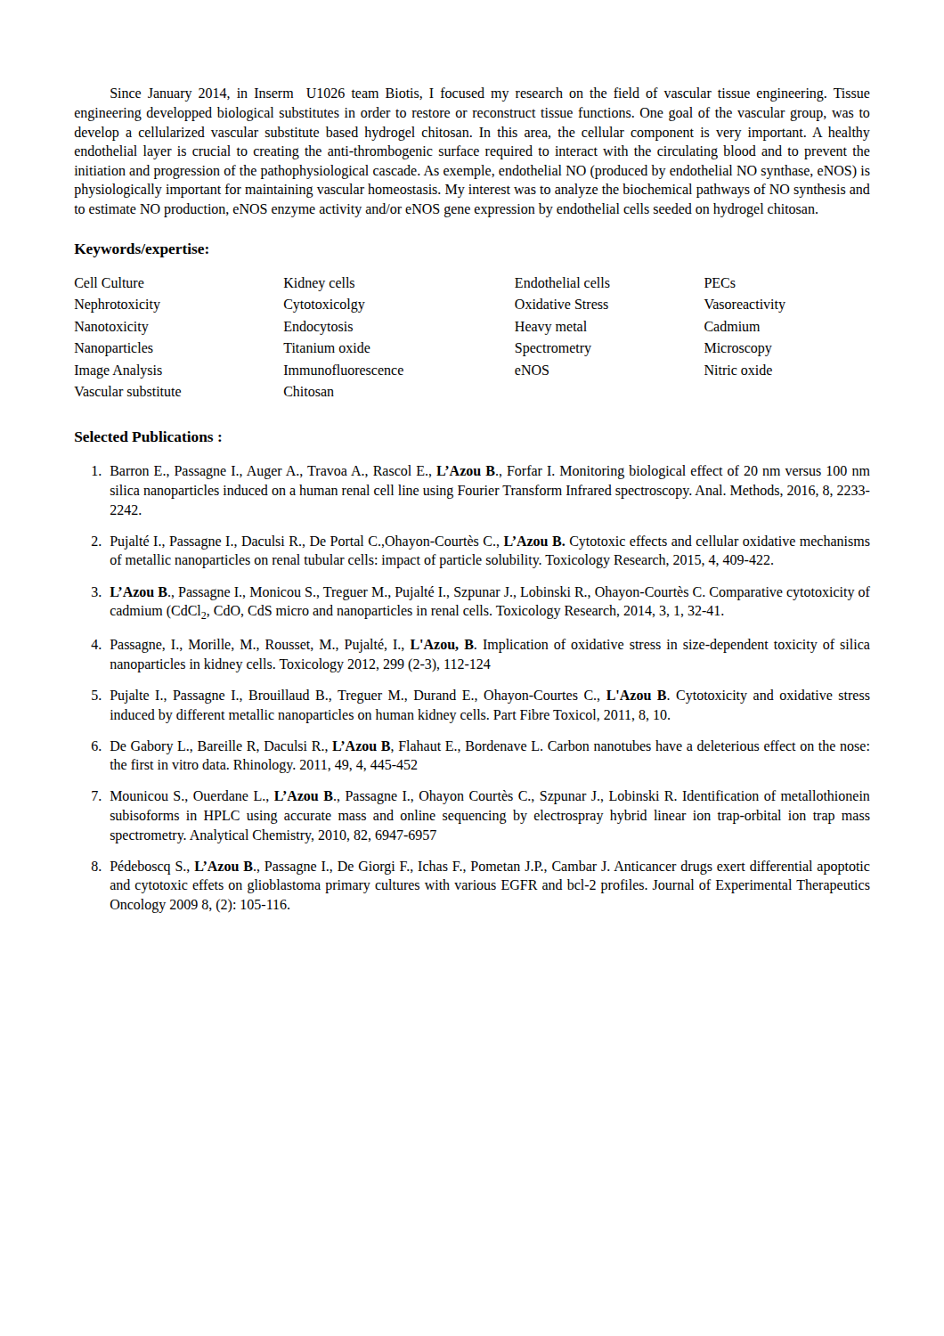Since January 2014, in Inserm U1026 team Biotis, I focused my research on the field of vascular tissue engineering. Tissue engineering developped biological substitutes in order to restore or reconstruct tissue functions. One goal of the vascular group, was to develop a cellularized vascular substitute based hydrogel chitosan. In this area, the cellular component is very important. A healthy endothelial layer is crucial to creating the anti-thrombogenic surface required to interact with the circulating blood and to prevent the initiation and progression of the pathophysiological cascade. As exemple, endothelial NO (produced by endothelial NO synthase, eNOS) is physiologically important for maintaining vascular homeostasis. My interest was to analyze the biochemical pathways of NO synthesis and to estimate NO production, eNOS enzyme activity and/or eNOS gene expression by endothelial cells seeded on hydrogel chitosan.
Keywords/expertise:
| Cell Culture | Kidney cells | Endothelial cells | PECs |
| Nephrotoxicity | Cytotoxicolgy | Oxidative Stress | Vasoreactivity |
| Nanotoxicity | Endocytosis | Heavy metal | Cadmium |
| Nanoparticles | Titanium oxide | Spectrometry | Microscopy |
| Image Analysis | Immunofluorescence | eNOS | Nitric oxide |
| Vascular substitute | Chitosan | | |
Selected Publications :
Barron E., Passagne I., Auger A., Travoa A., Rascol E., L’Azou B., Forfar I. Monitoring biological effect of 20 nm versus 100 nm silica nanoparticles induced on a human renal cell line using Fourier Transform Infrared spectroscopy. Anal. Methods, 2016, 8, 2233-2242.
Pujalté I., Passagne I., Daculsi R., De Portal C.,Ohayon-Courtès C., L’Azou B. Cytotoxic effects and cellular oxidative mechanisms of metallic nanoparticles on renal tubular cells: impact of particle solubility. Toxicology Research, 2015, 4, 409-422.
L’Azou B., Passagne I., Monicou S., Treguer M., Pujalté I., Szpunar J., Lobinski R., Ohayon-Courtès C. Comparative cytotoxicity of cadmium (CdCl2, CdO, CdS micro and nanoparticles in renal cells. Toxicology Research, 2014, 3, 1, 32-41.
Passagne, I., Morille, M., Rousset, M., Pujalté, I., L'Azou, B. Implication of oxidative stress in size-dependent toxicity of silica nanoparticles in kidney cells. Toxicology 2012, 299 (2-3), 112-124
Pujalte I., Passagne I., Brouillaud B., Treguer M., Durand E., Ohayon-Courtes C., L'Azou B. Cytotoxicity and oxidative stress induced by different metallic nanoparticles on human kidney cells. Part Fibre Toxicol, 2011, 8, 10.
De Gabory L., Bareille R, Daculsi R., L’Azou B, Flahaut E., Bordenave L. Carbon nanotubes have a deleterious effect on the nose: the first in vitro data. Rhinology. 2011, 49, 4, 445-452
Mounicou S., Ouerdane L., L’Azou B., Passagne I., Ohayon Courtès C., Szpunar J., Lobinski R. Identification of metallothionein subisoforms in HPLC using accurate mass and online sequencing by electrospray hybrid linear ion trap-orbital ion trap mass spectrometry. Analytical Chemistry, 2010, 82, 6947-6957
Pédeboscq S., L’Azou B., Passagne I., De Giorgi F., Ichas F., Pometan J.P., Cambar J. Anticancer drugs exert differential apoptotic and cytotoxic effets on glioblastoma primary cultures with various EGFR and bcl-2 profiles. Journal of Experimental Therapeutics Oncology 2009 8, (2): 105-116.